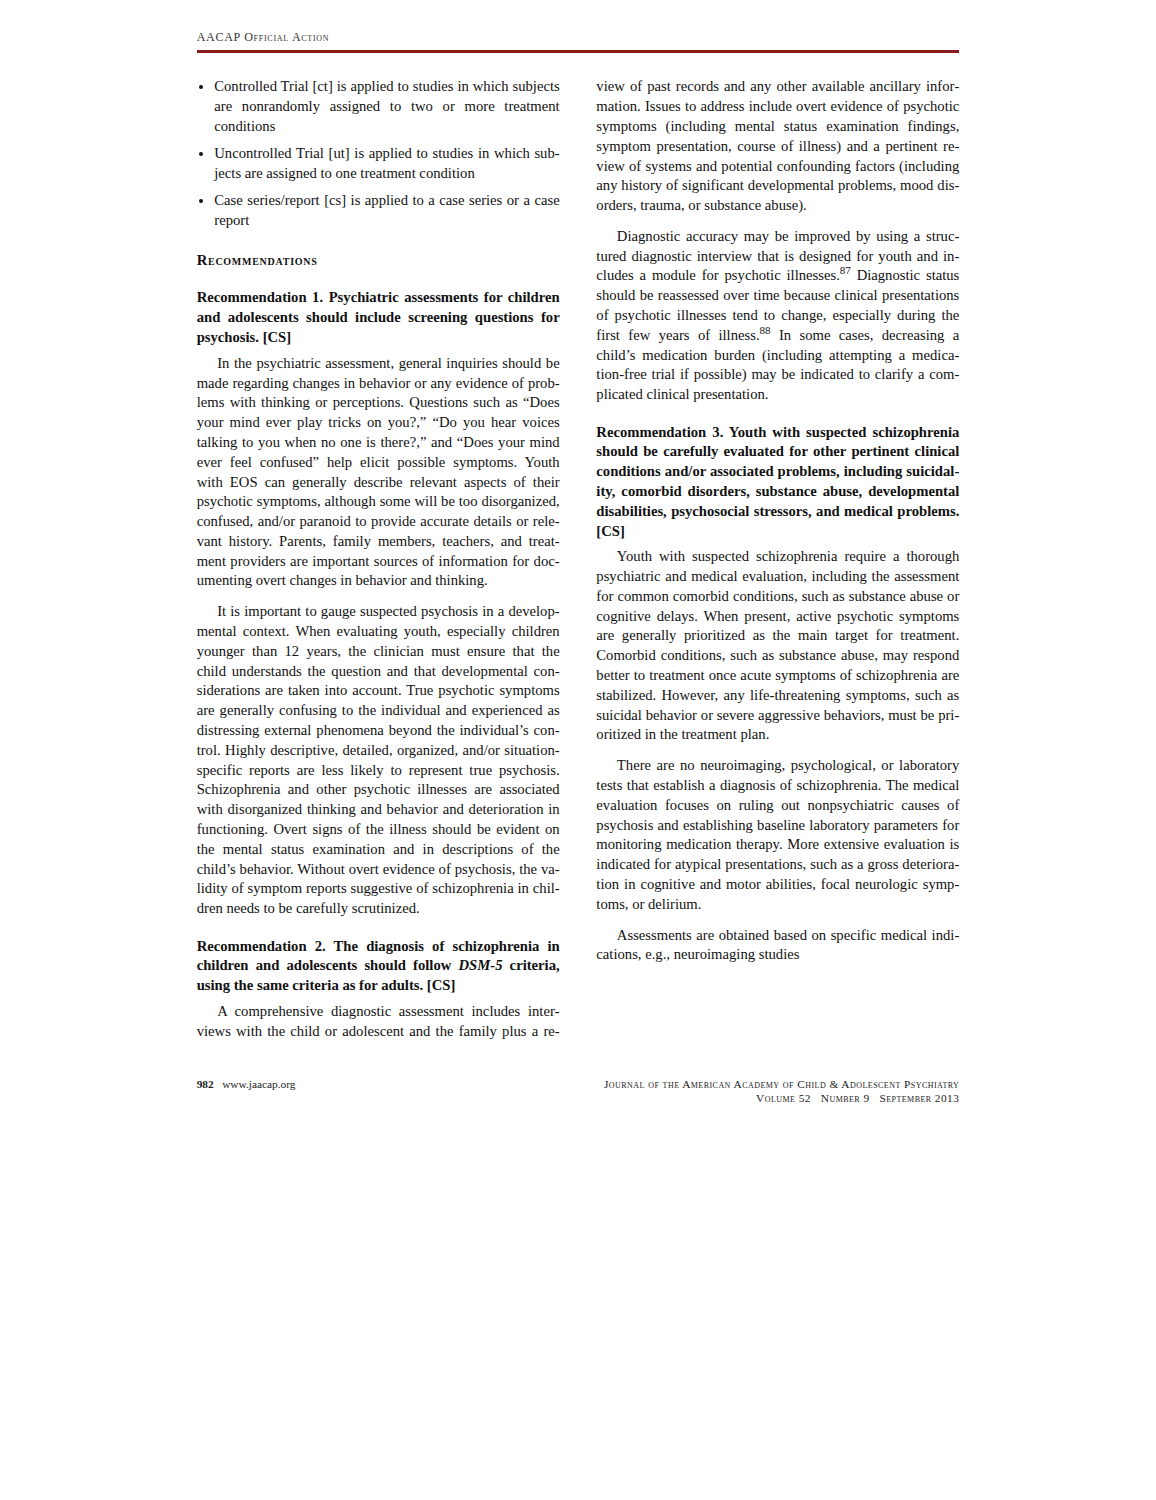AACAP Official Action
Controlled Trial [ct] is applied to studies in which subjects are nonrandomly assigned to two or more treatment conditions
Uncontrolled Trial [ut] is applied to studies in which subjects are assigned to one treatment condition
Case series/report [cs] is applied to a case series or a case report
Recommendations
Recommendation 1. Psychiatric assessments for children and adolescents should include screening questions for psychosis. [CS]
In the psychiatric assessment, general inquiries should be made regarding changes in behavior or any evidence of problems with thinking or perceptions. Questions such as “Does your mind ever play tricks on you?,” “Do you hear voices talking to you when no one is there?,” and “Does your mind ever feel confused” help elicit possible symptoms. Youth with EOS can generally describe relevant aspects of their psychotic symptoms, although some will be too disorganized, confused, and/or paranoid to provide accurate details or relevant history. Parents, family members, teachers, and treatment providers are important sources of information for documenting overt changes in behavior and thinking.
It is important to gauge suspected psychosis in a developmental context. When evaluating youth, especially children younger than 12 years, the clinician must ensure that the child understands the question and that developmental considerations are taken into account. True psychotic symptoms are generally confusing to the individual and experienced as distressing external phenomena beyond the individual’s control. Highly descriptive, detailed, organized, and/or situation-specific reports are less likely to represent true psychosis. Schizophrenia and other psychotic illnesses are associated with disorganized thinking and behavior and deterioration in functioning. Overt signs of the illness should be evident on the mental status examination and in descriptions of the child’s behavior. Without overt evidence of psychosis, the validity of symptom reports suggestive of schizophrenia in children needs to be carefully scrutinized.
Recommendation 2. The diagnosis of schizophrenia in children and adolescents should follow DSM-5 criteria, using the same criteria as for adults. [CS]
A comprehensive diagnostic assessment includes interviews with the child or adolescent and the family plus a review of past records and any other available ancillary information. Issues to address include overt evidence of psychotic symptoms (including mental status examination findings, symptom presentation, course of illness) and a pertinent review of systems and potential confounding factors (including any history of significant developmental problems, mood disorders, trauma, or substance abuse).
Diagnostic accuracy may be improved by using a structured diagnostic interview that is designed for youth and includes a module for psychotic illnesses.87 Diagnostic status should be reassessed over time because clinical presentations of psychotic illnesses tend to change, especially during the first few years of illness.88 In some cases, decreasing a child’s medication burden (including attempting a medication-free trial if possible) may be indicated to clarify a complicated clinical presentation.
Recommendation 3. Youth with suspected schizophrenia should be carefully evaluated for other pertinent clinical conditions and/or associated problems, including suicidality, comorbid disorders, substance abuse, developmental disabilities, psychosocial stressors, and medical problems. [CS]
Youth with suspected schizophrenia require a thorough psychiatric and medical evaluation, including the assessment for common comorbid conditions, such as substance abuse or cognitive delays. When present, active psychotic symptoms are generally prioritized as the main target for treatment. Comorbid conditions, such as substance abuse, may respond better to treatment once acute symptoms of schizophrenia are stabilized. However, any life-threatening symptoms, such as suicidal behavior or severe aggressive behaviors, must be prioritized in the treatment plan.
There are no neuroimaging, psychological, or laboratory tests that establish a diagnosis of schizophrenia. The medical evaluation focuses on ruling out nonpsychiatric causes of psychosis and establishing baseline laboratory parameters for monitoring medication therapy. More extensive evaluation is indicated for atypical presentations, such as a gross deterioration in cognitive and motor abilities, focal neurologic symptoms, or delirium.
Assessments are obtained based on specific medical indications, e.g., neuroimaging studies
982 www.jaacap.org
Journal of the American Academy of Child & Adolescent Psychiatry
Volume 52 Number 9 September 2013